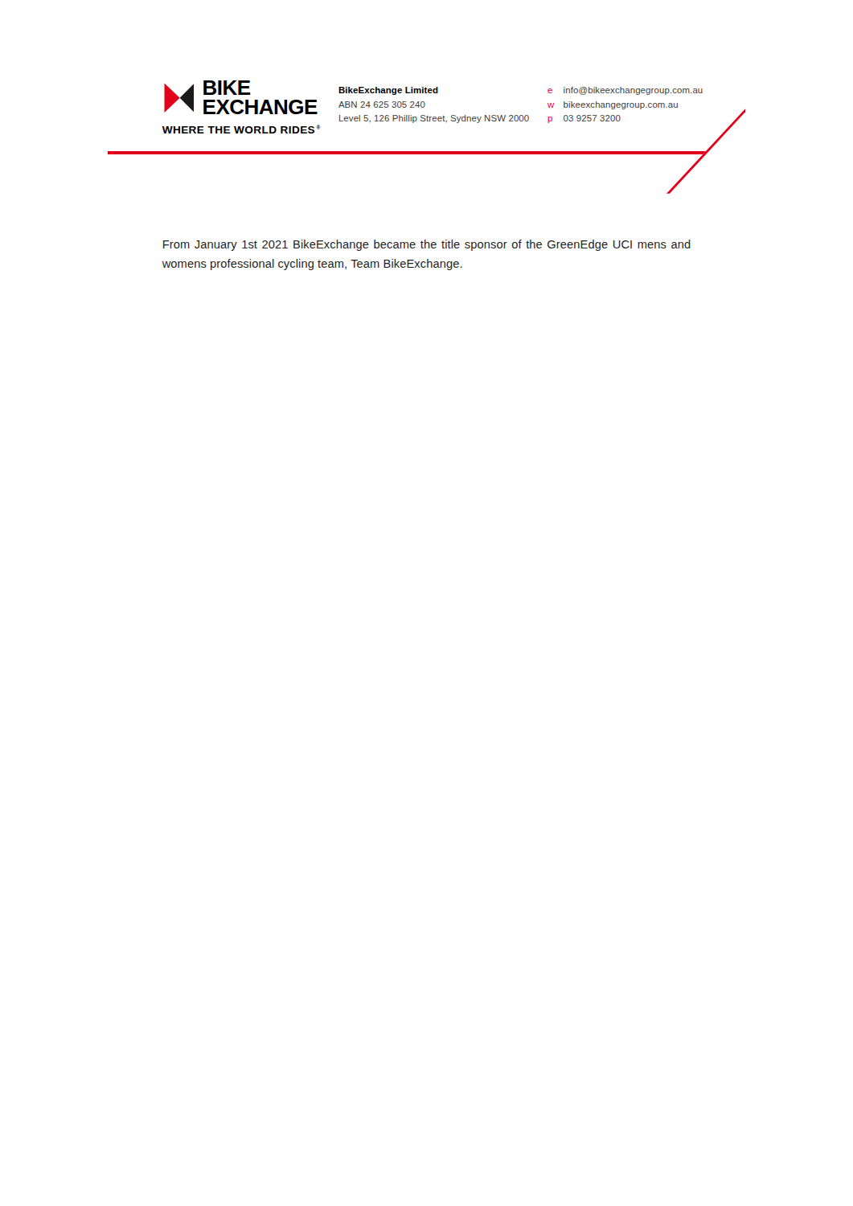BIKE EXCHANGE
WHERE THE WORLD RIDES®
BikeExchange Limited
ABN 24 625 305 240
Level 5, 126 Phillip Street, Sydney NSW 2000
einfo@bikeexchangegroup.com.au
wbikeexchangegroup.com.au
p 03 9257 3200
From January 1st 2021 BikeExchange became the title sponsor of the GreenEdge UCI mens and womens professional cycling team, Team BikeExchange.